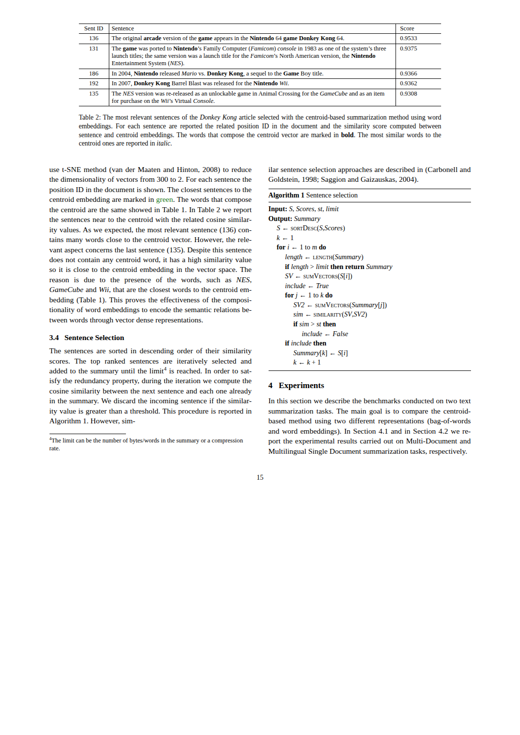| Sent ID | Sentence | Score |
| --- | --- | --- |
| 136 | The original arcade version of the game appears in the Nintendo 64 game Donkey Kong 64. | 0.9533 |
| 131 | The game was ported to Nintendo ’s Family Computer ( Famicom ) console in 1983 as one of the system’s three launch titles; the same version was a launch title for the Famicom ’s North American version, the Nintendo Entertainment System ( NES ). | 0.9375 |
| 186 | In 2004, Nintendo released Mario vs. Donkey Kong , a sequel to the Game Boy title. | 0.9366 |
| 192 | In 2007, Donkey Kong Barrel Blast was released for the Nintendo Wii . | 0.9362 |
| 135 | The NES version was re-released as an unlockable game in Animal Crossing for the GameCube and as an item for purchase on the Wii ’s Virtual Console . | 0.9308 |
Table 2: The most relevant sentences of the Donkey Kong article selected with the centroid-based summarization method using word embeddings. For each sentence are reported the related position ID in the document and the similarity score computed between sentence and centroid embeddings. The words that compose the centroid vector are marked in bold. The most similar words to the centroid ones are reported in italic.
use t-SNE method (van der Maaten and Hinton, 2008) to reduce the dimensionality of vectors from 300 to 2. For each sentence the position ID in the document is shown. The closest sentences to the centroid embedding are marked in green. The words that compose the centroid are the same showed in Table 1. In Table 2 we report the sentences near to the centroid with the related cosine similarity values. As we expected, the most relevant sentence (136) contains many words close to the centroid vector. However, the relevant aspect concerns the last sentence (135). Despite this sentence does not contain any centroid word, it has a high similarity value so it is close to the centroid embedding in the vector space. The reason is due to the presence of the words, such as NES, GameCube and Wii, that are the closest words to the centroid embedding (Table 1). This proves the effectiveness of the compositionality of word embeddings to encode the semantic relations between words through vector dense representations.
3.4 Sentence Selection
The sentences are sorted in descending order of their similarity scores. The top ranked sentences are iteratively selected and added to the summary until the limit4 is reached. In order to satisfy the redundancy property, during the iteration we compute the cosine similarity between the next sentence and each one already in the summary. We discard the incoming sentence if the similarity value is greater than a threshold. This procedure is reported in Algorithm 1. However, sim-
4The limit can be the number of bytes/words in the summary or a compression rate.
ilar sentence selection approaches are described in (Carbonell and Goldstein, 1998; Saggion and Gaizauskas, 2004).
Algorithm 1 Sentence selection
Input: S, Scores, st, limit
Output: Summary
S ← sortDesc(S,Scores)
k ← 1
for i ← 1 to m do
length ← length(Summary)
if length > limit then return Summary
SV ← sumVectors(S[i])
include ← True
for j ← 1 to k do
SV2 ← sumVectors(Summary[j])
sim ← similarity(SV,SV2)
if sim > st then
include ← False
if include then
Summary[k] ← S[i]
k ← k + 1
4 Experiments
In this section we describe the benchmarks conducted on two text summarization tasks. The main goal is to compare the centroid-based method using two different representations (bag-of-words and word embeddings). In Section 4.1 and in Section 4.2 we report the experimental results carried out on Multi-Document and Multilingual Single Document summarization tasks, respectively.
15